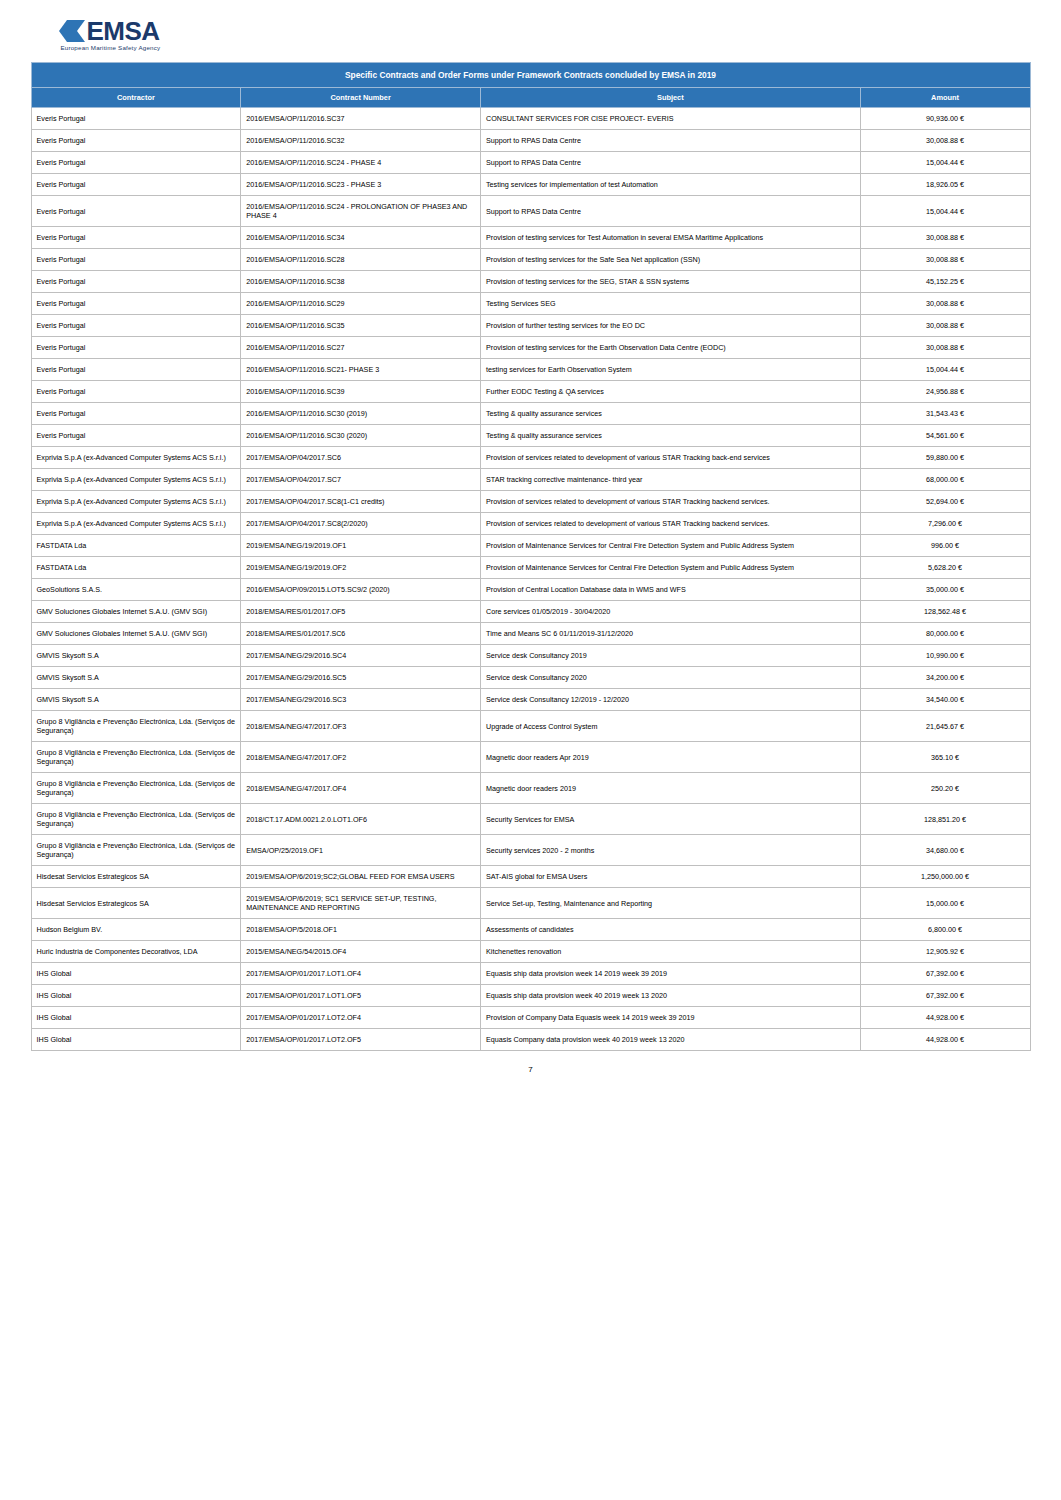EMSA
European Maritime Safety Agency
Specific Contracts and Order Forms under Framework Contracts concluded by EMSA in 2019
| Contractor | Contract Number | Subject | Amount |
| --- | --- | --- | --- |
| Everis Portugal | 2016/EMSA/OP/11/2016.SC37 | CONSULTANT SERVICES FOR CISE PROJECT- EVERIS | 90,936.00 € |
| Everis Portugal | 2016/EMSA/OP/11/2016.SC32 | Support to RPAS Data Centre | 30,008.88 € |
| Everis Portugal | 2016/EMSA/OP/11/2016.SC24 - PHASE 4 | Support to RPAS Data Centre | 15,004.44 € |
| Everis Portugal | 2016/EMSA/OP/11/2016.SC23 - PHASE 3 | Testing services for implementation of test Automation | 18,926.05 € |
| Everis Portugal | 2016/EMSA/OP/11/2016.SC24 - PROLONGATION OF PHASE3 AND PHASE 4 | Support to RPAS Data Centre | 15,004.44 € |
| Everis Portugal | 2016/EMSA/OP/11/2016.SC34 | Provision of testing services for Test Automation in several EMSA Maritime Applications | 30,008.88 € |
| Everis Portugal | 2016/EMSA/OP/11/2016.SC28 | Provision of testing services for the Safe Sea Net application (SSN) | 30,008.88 € |
| Everis Portugal | 2016/EMSA/OP/11/2016.SC38 | Provision of testing services for the SEG, STAR & SSN systems | 45,152.25 € |
| Everis Portugal | 2016/EMSA/OP/11/2016.SC29 | Testing Services SEG | 30,008.88 € |
| Everis Portugal | 2016/EMSA/OP/11/2016.SC35 | Provision of further testing services for the EO DC | 30,008.88 € |
| Everis Portugal | 2016/EMSA/OP/11/2016.SC27 | Provision of testing services for the Earth Observation Data Centre (EODC) | 30,008.88 € |
| Everis Portugal | 2016/EMSA/OP/11/2016.SC21- PHASE 3 | testing services for Earth Observation System | 15,004.44 € |
| Everis Portugal | 2016/EMSA/OP/11/2016.SC39 | Further EODC Testing & QA services | 24,956.88 € |
| Everis Portugal | 2016/EMSA/OP/11/2016.SC30 (2019) | Testing & quality assurance services | 31,543.43 € |
| Everis Portugal | 2016/EMSA/OP/11/2016.SC30 (2020) | Testing & quality assurance services | 54,561.60 € |
| Exprivia S.p.A (ex-Advanced Computer Systems ACS S.r.l.) | 2017/EMSA/OP/04/2017.SC6 | Provision of services related to development of various STAR Tracking back-end services | 59,880.00 € |
| Exprivia S.p.A (ex-Advanced Computer Systems ACS S.r.l.) | 2017/EMSA/OP/04/2017.SC7 | STAR tracking corrective maintenance- third year | 68,000.00 € |
| Exprivia S.p.A (ex-Advanced Computer Systems ACS S.r.l.) | 2017/EMSA/OP/04/2017.SC8(1-C1 credits) | Provision of services related to development of various STAR Tracking backend services. | 52,694.00 € |
| Exprivia S.p.A (ex-Advanced Computer Systems ACS S.r.l.) | 2017/EMSA/OP/04/2017.SC8(2/2020) | Provision of services related to development of various STAR Tracking backend services. | 7,296.00 € |
| FASTDATA Lda | 2019/EMSA/NEG/19/2019.OF1 | Provision of Maintenance Services for Central Fire Detection System and Public Address System | 996.00 € |
| FASTDATA Lda | 2019/EMSA/NEG/19/2019.OF2 | Provision of Maintenance Services for Central Fire Detection System and Public Address System | 5,628.20 € |
| GeoSolutions S.A.S. | 2016/EMSA/OP/09/2015.LOT5.SC9/2 (2020) | Provision of Central Location Database data in WMS and WFS | 35,000.00 € |
| GMV Soluciones Globales Internet S.A.U. (GMV SGI) | 2018/EMSA/RES/01/2017.OF5 | Core services 01/05/2019 - 30/04/2020 | 128,562.48 € |
| GMV Soluciones Globales Internet S.A.U. (GMV SGI) | 2018/EMSA/RES/01/2017.SC6 | Time and Means SC 6 01/11/2019-31/12/2020 | 80,000.00 € |
| GMVIS Skysoft S.A | 2017/EMSA/NEG/29/2016.SC4 | Service desk Consultancy 2019 | 10,990.00 € |
| GMVIS Skysoft S.A | 2017/EMSA/NEG/29/2016.SC5 | Service desk Consultancy 2020 | 34,200.00 € |
| GMVIS Skysoft S.A | 2017/EMSA/NEG/29/2016.SC3 | Service desk Consultancy 12/2019 - 12/2020 | 34,540.00 € |
| Grupo 8 Vigilância e Prevenção Electrónica, Lda. (Serviços de Segurança) | 2018/EMSA/NEG/47/2017.OF3 | Upgrade of Access Control System | 21,645.67 € |
| Grupo 8 Vigilância e Prevenção Electrónica, Lda. (Serviços de Segurança) | 2018/EMSA/NEG/47/2017.OF2 | Magnetic door readers Apr 2019 | 365.10 € |
| Grupo 8 Vigilância e Prevenção Electrónica, Lda. (Serviços de Segurança) | 2018/EMSA/NEG/47/2017.OF4 | Magnetic door readers 2019 | 250.20 € |
| Grupo 8 Vigilância e Prevenção Electrónica, Lda. (Serviços de Segurança) | 2018/CT.17.ADM.0021.2.0.LOT1.OF6 | Security Services for EMSA | 128,851.20 € |
| Grupo 8 Vigilância e Prevenção Electrónica, Lda. (Serviços de Segurança) | EMSA/OP/25/2019.OF1 | Security services 2020 - 2 months | 34,680.00 € |
| Hisdesat Servicios Estrategicos SA | 2019/EMSA/OP/6/2019;SC2;GLOBAL FEED FOR EMSA USERS | SAT-AIS global for EMSA Users | 1,250,000.00 € |
| Hisdesat Servicios Estrategicos SA | 2019/EMSA/OP/6/2019; SC1 SERVICE SET-UP, TESTING, MAINTENANCE AND REPORTING | Service Set-up, Testing, Maintenance and Reporting | 15,000.00 € |
| Hudson Belgium BV. | 2018/EMSA/OP/5/2018.OF1 | Assessments of candidates | 6,800.00 € |
| Huric Industria de Componentes Decorativos, LDA | 2015/EMSA/NEG/54/2015.OF4 | Kitchenettes renovation | 12,905.92 € |
| IHS Global | 2017/EMSA/OP/01/2017.LOT1.OF4 | Equasis ship data provision week 14 2019 week 39 2019 | 67,392.00 € |
| IHS Global | 2017/EMSA/OP/01/2017.LOT1.OF5 | Equasis ship data provision week 40 2019 week 13 2020 | 67,392.00 € |
| IHS Global | 2017/EMSA/OP/01/2017.LOT2.OF4 | Provision of Company Data Equasis week 14 2019 week 39 2019 | 44,928.00 € |
| IHS Global | 2017/EMSA/OP/01/2017.LOT2.OF5 | Equasis Company data provision week 40 2019 week 13 2020 | 44,928.00 € |
7